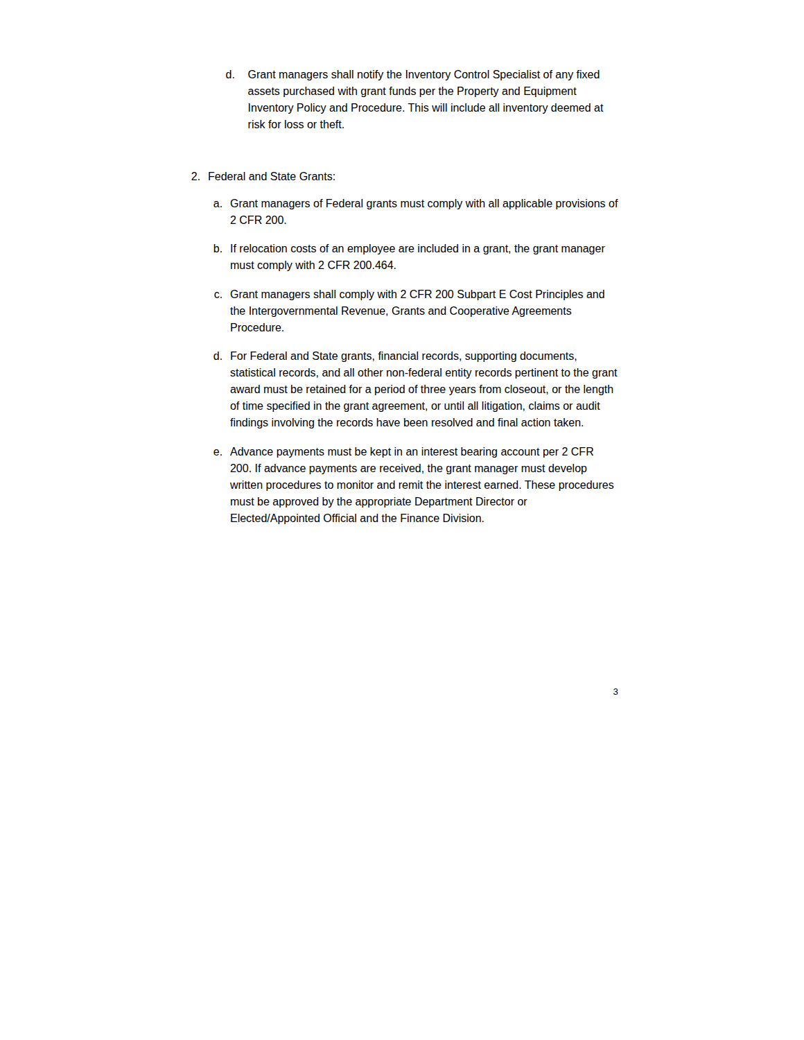d. Grant managers shall notify the Inventory Control Specialist of any fixed assets purchased with grant funds per the Property and Equipment Inventory Policy and Procedure. This will include all inventory deemed at risk for loss or theft.
Federal and State Grants:
Grant managers of Federal grants must comply with all applicable provisions of 2 CFR 200.
If relocation costs of an employee are included in a grant, the grant manager must comply with 2 CFR 200.464.
Grant managers shall comply with 2 CFR 200 Subpart E Cost Principles and the Intergovernmental Revenue, Grants and Cooperative Agreements Procedure.
For Federal and State grants, financial records, supporting documents, statistical records, and all other non-federal entity records pertinent to the grant award must be retained for a period of three years from closeout, or the length of time specified in the grant agreement, or until all litigation, claims or audit findings involving the records have been resolved and final action taken.
Advance payments must be kept in an interest bearing account per 2 CFR 200. If advance payments are received, the grant manager must develop written procedures to monitor and remit the interest earned. These procedures must be approved by the appropriate Department Director or Elected/Appointed Official and the Finance Division.
3